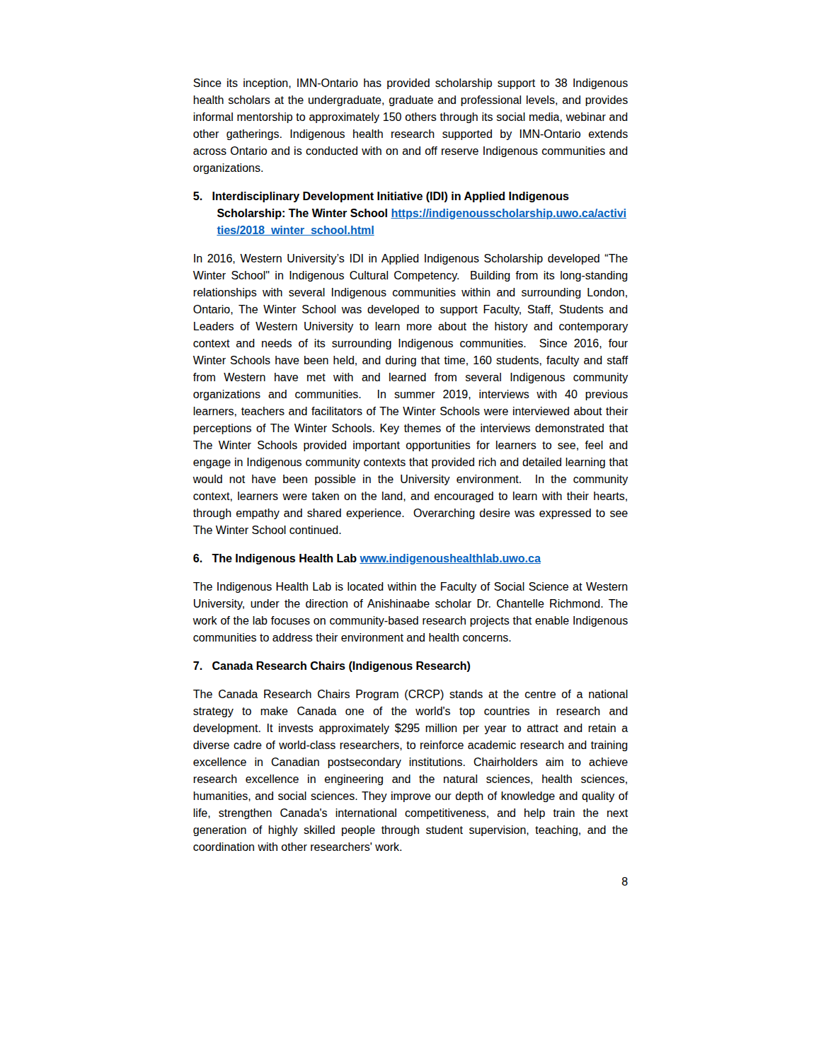Since its inception, IMN-Ontario has provided scholarship support to 38 Indigenous health scholars at the undergraduate, graduate and professional levels, and provides informal mentorship to approximately 150 others through its social media, webinar and other gatherings. Indigenous health research supported by IMN-Ontario extends across Ontario and is conducted with on and off reserve Indigenous communities and organizations.
5. Interdisciplinary Development Initiative (IDI) in Applied Indigenous Scholarship: The Winter School https://indigenousscholarship.uwo.ca/activities/2018_winter_school.html
In 2016, Western University’s IDI in Applied Indigenous Scholarship developed “The Winter School" in Indigenous Cultural Competency. Building from its long-standing relationships with several Indigenous communities within and surrounding London, Ontario, The Winter School was developed to support Faculty, Staff, Students and Leaders of Western University to learn more about the history and contemporary context and needs of its surrounding Indigenous communities. Since 2016, four Winter Schools have been held, and during that time, 160 students, faculty and staff from Western have met with and learned from several Indigenous community organizations and communities. In summer 2019, interviews with 40 previous learners, teachers and facilitators of The Winter Schools were interviewed about their perceptions of The Winter Schools. Key themes of the interviews demonstrated that The Winter Schools provided important opportunities for learners to see, feel and engage in Indigenous community contexts that provided rich and detailed learning that would not have been possible in the University environment. In the community context, learners were taken on the land, and encouraged to learn with their hearts, through empathy and shared experience. Overarching desire was expressed to see The Winter School continued.
6. The Indigenous Health Lab www.indigenoushealthlab.uwo.ca
The Indigenous Health Lab is located within the Faculty of Social Science at Western University, under the direction of Anishinaabe scholar Dr. Chantelle Richmond. The work of the lab focuses on community-based research projects that enable Indigenous communities to address their environment and health concerns.
7. Canada Research Chairs (Indigenous Research)
The Canada Research Chairs Program (CRCP) stands at the centre of a national strategy to make Canada one of the world's top countries in research and development. It invests approximately $295 million per year to attract and retain a diverse cadre of world-class researchers, to reinforce academic research and training excellence in Canadian postsecondary institutions. Chairholders aim to achieve research excellence in engineering and the natural sciences, health sciences, humanities, and social sciences. They improve our depth of knowledge and quality of life, strengthen Canada's international competitiveness, and help train the next generation of highly skilled people through student supervision, teaching, and the coordination with other researchers' work.
8